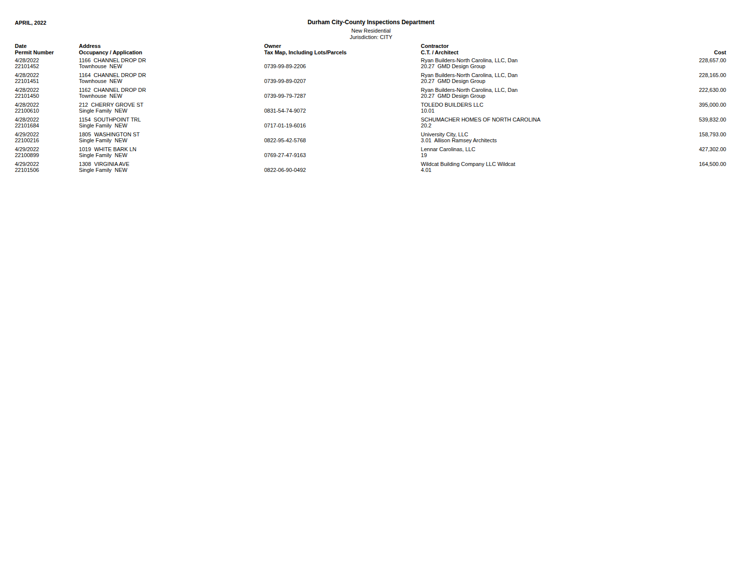APRIL, 2022
Durham City-County Inspections Department
New Residential
Jurisdiction: CITY
| Date | Address | Owner | Contractor | |
| --- | --- | --- | --- | --- |
| Permit Number | Occupancy / Application | Tax Map, Including Lots/Parcels | C.T. / Architect | Cost |
| 4/28/2022 | 1166 CHANNEL DROP DR | | Ryan Builders-North Carolina, LLC, Dan | 228,657.00 |
| 22101452 | Townhouse NEW | 0739-99-89-2206 | 20.27 GMD Design Group | |
| 4/28/2022 | 1164 CHANNEL DROP DR | | Ryan Builders-North Carolina, LLC, Dan | 228,165.00 |
| 22101451 | Townhouse NEW | 0739-99-89-0207 | 20.27 GMD Design Group | |
| 4/28/2022 | 1162 CHANNEL DROP DR | | Ryan Builders-North Carolina, LLC, Dan | 222,630.00 |
| 22101450 | Townhouse NEW | 0739-99-79-7287 | 20.27 GMD Design Group | |
| 4/28/2022 | 212 CHERRY GROVE ST | | TOLEDO BUILDERS LLC | 395,000.00 |
| 22100610 | Single Family NEW | 0831-54-74-9072 | 10.01 | |
| 4/28/2022 | 1154 SOUTHPOINT TRL | | SCHUMACHER HOMES OF NORTH CAROLINA | 539,832.00 |
| 22101684 | Single Family NEW | 0717-01-19-6016 | 20.2 | |
| 4/29/2022 | 1805 WASHINGTON ST | | University City, LLC | 158,793.00 |
| 22100216 | Single Family NEW | 0822-95-42-5768 | 3.01 Allison Ramsey Architects | |
| 4/29/2022 | 1019 WHITE BARK LN | | Lennar Carolinas, LLC | 427,302.00 |
| 22100899 | Single Family NEW | 0769-27-47-9163 | 19 | |
| 4/29/2022 | 1308 VIRGINIA AVE | | Wildcat Building Company LLC Wildcat | 164,500.00 |
| 22101506 | Single Family NEW | 0822-06-90-0492 | 4.01 | |